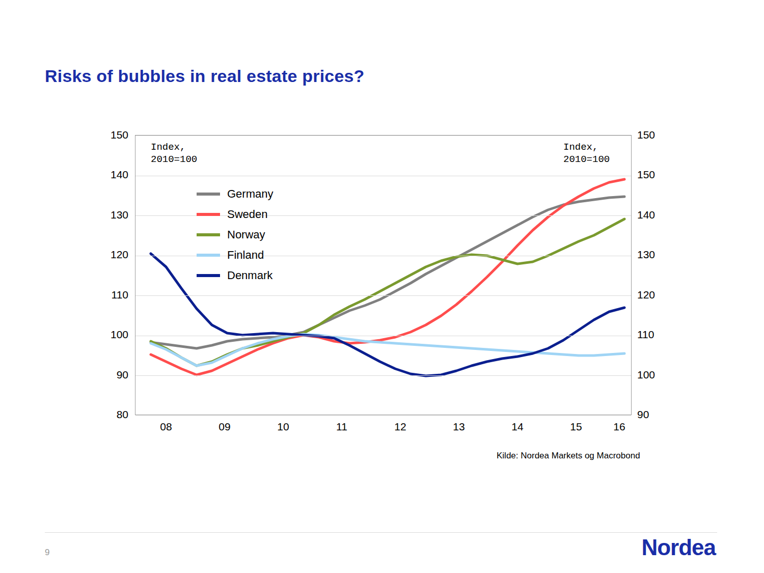Risks of bubbles in real estate prices?
Index,
2010=100
Index,
2010=100
Germany
Sweden
Norway
Finland
Denmark
150
140
130
120
110
100
90
80
150
150
140
130
120
110
100
90
08
09
10
11
12
13
14
15
16
Kilde: Nordea Markets og Macrobond
9
Nordea